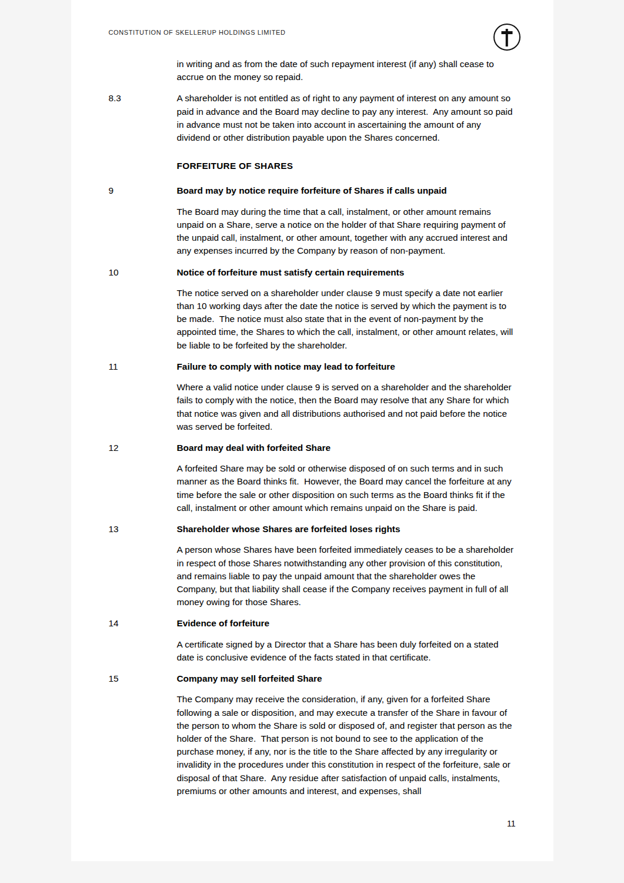Constitution of Skellerup Holdings Limited
in writing and as from the date of such repayment interest (if any) shall cease to accrue on the money so repaid.
8.3
A shareholder is not entitled as of right to any payment of interest on any amount so paid in advance and the Board may decline to pay any interest. Any amount so paid in advance must not be taken into account in ascertaining the amount of any dividend or other distribution payable upon the Shares concerned.
FORFEITURE OF SHARES
9
Board may by notice require forfeiture of Shares if calls unpaid
The Board may during the time that a call, instalment, or other amount remains unpaid on a Share, serve a notice on the holder of that Share requiring payment of the unpaid call, instalment, or other amount, together with any accrued interest and any expenses incurred by the Company by reason of non-payment.
10
Notice of forfeiture must satisfy certain requirements
The notice served on a shareholder under clause 9 must specify a date not earlier than 10 working days after the date the notice is served by which the payment is to be made. The notice must also state that in the event of non-payment by the appointed time, the Shares to which the call, instalment, or other amount relates, will be liable to be forfeited by the shareholder.
11
Failure to comply with notice may lead to forfeiture
Where a valid notice under clause 9 is served on a shareholder and the shareholder fails to comply with the notice, then the Board may resolve that any Share for which that notice was given and all distributions authorised and not paid before the notice was served be forfeited.
12
Board may deal with forfeited Share
A forfeited Share may be sold or otherwise disposed of on such terms and in such manner as the Board thinks fit. However, the Board may cancel the forfeiture at any time before the sale or other disposition on such terms as the Board thinks fit if the call, instalment or other amount which remains unpaid on the Share is paid.
13
Shareholder whose Shares are forfeited loses rights
A person whose Shares have been forfeited immediately ceases to be a shareholder in respect of those Shares notwithstanding any other provision of this constitution, and remains liable to pay the unpaid amount that the shareholder owes the Company, but that liability shall cease if the Company receives payment in full of all money owing for those Shares.
14
Evidence of forfeiture
A certificate signed by a Director that a Share has been duly forfeited on a stated date is conclusive evidence of the facts stated in that certificate.
15
Company may sell forfeited Share
The Company may receive the consideration, if any, given for a forfeited Share following a sale or disposition, and may execute a transfer of the Share in favour of the person to whom the Share is sold or disposed of, and register that person as the holder of the Share. That person is not bound to see to the application of the purchase money, if any, nor is the title to the Share affected by any irregularity or invalidity in the procedures under this constitution in respect of the forfeiture, sale or disposal of that Share. Any residue after satisfaction of unpaid calls, instalments, premiums or other amounts and interest, and expenses, shall
11